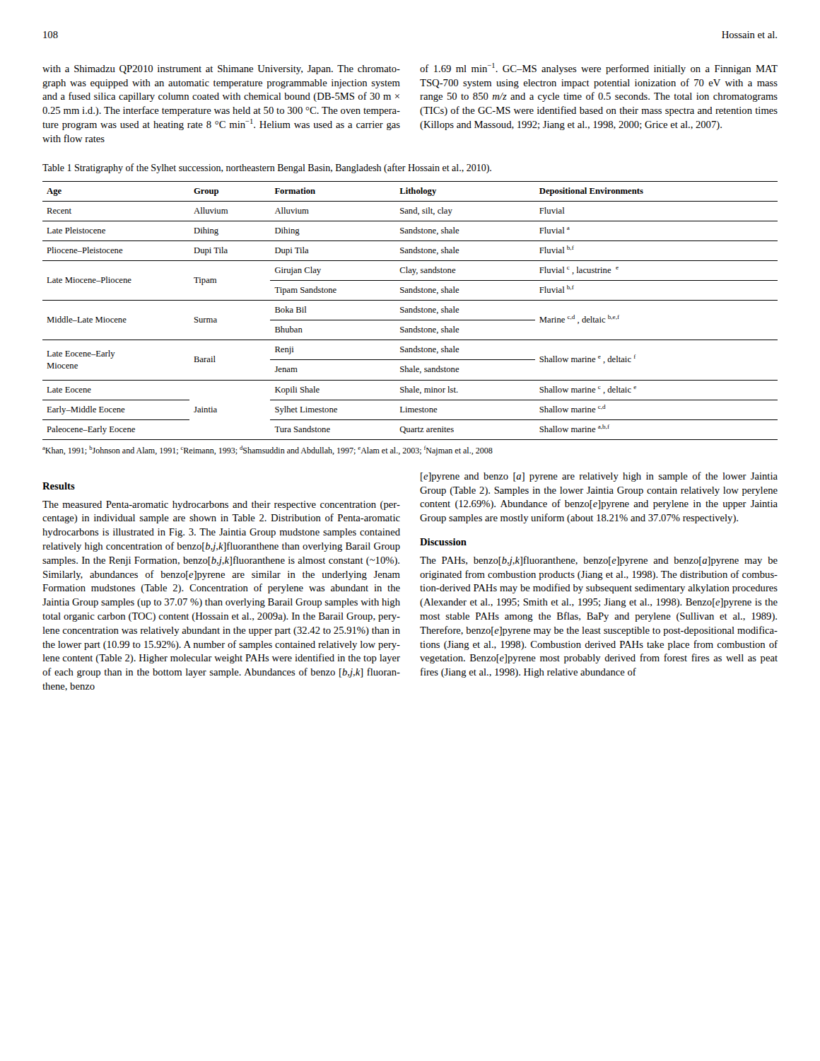108 Hossain et al.
with a Shimadzu QP2010 instrument at Shimane University, Japan. The chromatograph was equipped with an automatic temperature programmable injection system and a fused silica capillary column coated with chemical bound (DB-5MS of 30 m × 0.25 mm i.d.). The interface temperature was held at 50 to 300 °C. The oven temperature program was used at heating rate 8 °C min−1. Helium was used as a carrier gas with flow rates
of 1.69 ml min−1. GC–MS analyses were performed initially on a Finnigan MAT TSQ-700 system using electron impact potential ionization of 70 eV with a mass range 50 to 850 m/z and a cycle time of 0.5 seconds. The total ion chromatograms (TICs) of the GC-MS were identified based on their mass spectra and retention times (Killops and Massoud, 1992; Jiang et al., 1998, 2000; Grice et al., 2007).
Table 1 Stratigraphy of the Sylhet succession, northeastern Bengal Basin, Bangladesh (after Hossain et al., 2010).
| Age | Group | Formation | Lithology | Depositional Environments |
| --- | --- | --- | --- | --- |
| Recent | Alluvium | Alluvium | Sand, silt, clay | Fluvial |
| Late Pleistocene | Dihing | Dihing | Sandstone, shale | Fluvial a |
| Pliocene–Pleistocene | Dupi Tila | Dupi Tila | Sandstone, shale | Fluvial b,f |
| Late Miocene–Pliocene | Tipam | Girujan Clay | Clay, sandstone | Fluvial c , lacustrine e |
| Tipam Sandstone | Sandstone, shale | Fluvial b,f |
| Middle–Late Miocene | Surma | Boka Bil | Sandstone, shale | Marine c,d , deltaic b,e,f |
| Bhuban | Sandstone, shale |
| Late Eocene–Early Miocene | Barail | Renji | Sandstone, shale | Shallow marine e , deltaic f |
| Jenam | Shale, sandstone |
| Late Eocene | Jaintia | Kopili Shale | Shale, minor lst. | Shallow marine c , deltaic e |
| Early–Middle Eocene | Sylhet Limestone | Limestone | Shallow marine c,d |
| Paleocene–Early Eocene | Tura Sandstone | Quartz arenites | Shallow marine a,b,f |
aKhan, 1991; bJohnson and Alam, 1991; cReimann, 1993; dShamsuddin and Abdullah, 1997; eAlam et al., 2003; fNajman et al., 2008
Results
The measured Penta-aromatic hydrocarbons and their respective concentration (percentage) in individual sample are shown in Table 2. Distribution of Penta-aromatic hydrocarbons is illustrated in Fig. 3. The Jaintia Group mudstone samples contained relatively high concentration of benzo[b,j,k]fluoranthene than overlying Barail Group samples. In the Renji Formation, benzo[b,j,k]fluoranthene is almost constant (~10%). Similarly, abundances of benzo[e]pyrene are similar in the underlying Jenam Formation mudstones (Table 2). Concentration of perylene was abundant in the Jaintia Group samples (up to 37.07 %) than overlying Barail Group samples with high total organic carbon (TOC) content (Hossain et al., 2009a). In the Barail Group, perylene concentration was relatively abundant in the upper part (32.42 to 25.91%) than in the lower part (10.99 to 15.92%). A number of samples contained relatively low perylene content (Table 2). Higher molecular weight PAHs were identified in the top layer of each group than in the bottom layer sample. Abundances of benzo [b,j,k] fluoranthene, benzo
[e]pyrene and benzo [a] pyrene are relatively high in sample of the lower Jaintia Group (Table 2). Samples in the lower Jaintia Group contain relatively low perylene content (12.69%). Abundance of benzo[e]pyrene and perylene in the upper Jaintia Group samples are mostly uniform (about 18.21% and 37.07% respectively).
Discussion
The PAHs, benzo[b,j,k]fluoranthene, benzo[e]pyrene and benzo[a]pyrene may be originated from combustion products (Jiang et al., 1998). The distribution of combustion-derived PAHs may be modified by subsequent sedimentary alkylation procedures (Alexander et al., 1995; Smith et al., 1995; Jiang et al., 1998). Benzo[e]pyrene is the most stable PAHs among the Bflas, BaPy and perylene (Sullivan et al., 1989). Therefore, benzo[e]pyrene may be the least susceptible to post-depositional modifications (Jiang et al., 1998). Combustion derived PAHs take place from combustion of vegetation. Benzo[e]pyrene most probably derived from forest fires as well as peat fires (Jiang et al., 1998). High relative abundance of